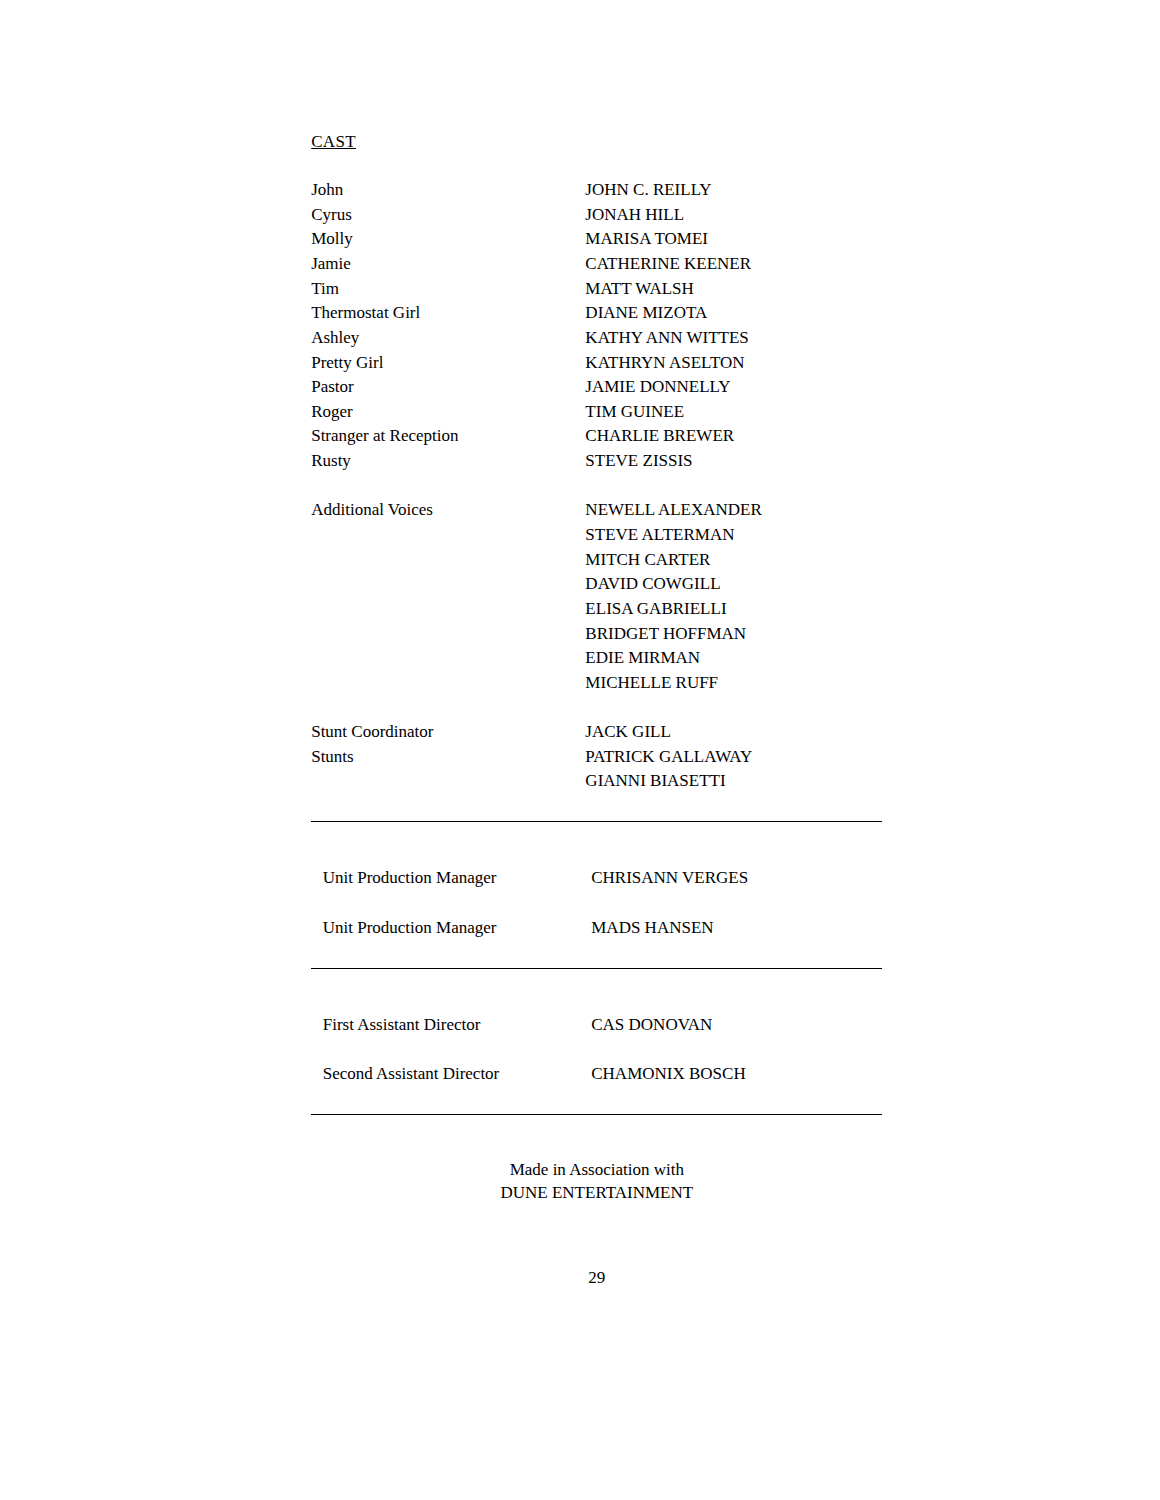CAST
| John | JOHN C. REILLY |
| Cyrus | JONAH HILL |
| Molly | MARISA TOMEI |
| Jamie | CATHERINE KEENER |
| Tim | MATT WALSH |
| Thermostat Girl | DIANE MIZOTA |
| Ashley | KATHY ANN WITTES |
| Pretty Girl | KATHRYN ASELTON |
| Pastor | JAMIE DONNELLY |
| Roger | TIM GUINEE |
| Stranger at Reception | CHARLIE BREWER |
| Rusty | STEVE ZISSIS |
| Additional Voices | NEWELL ALEXANDER STEVE ALTERMAN MITCH CARTER DAVID COWGILL ELISA GABRIELLI BRIDGET HOFFMAN EDIE MIRMAN MICHELLE RUFF |
| Stunt Coordinator | JACK GILL |
| Stunts | PATRICK GALLAWAY GIANNI BIASETTI |
| Unit Production Manager | CHRISANN VERGES |
| Unit Production Manager | MADS HANSEN |
| First Assistant Director | CAS DONOVAN |
| Second Assistant Director | CHAMONIX BOSCH |
Made in Association with
DUNE ENTERTAINMENT
29